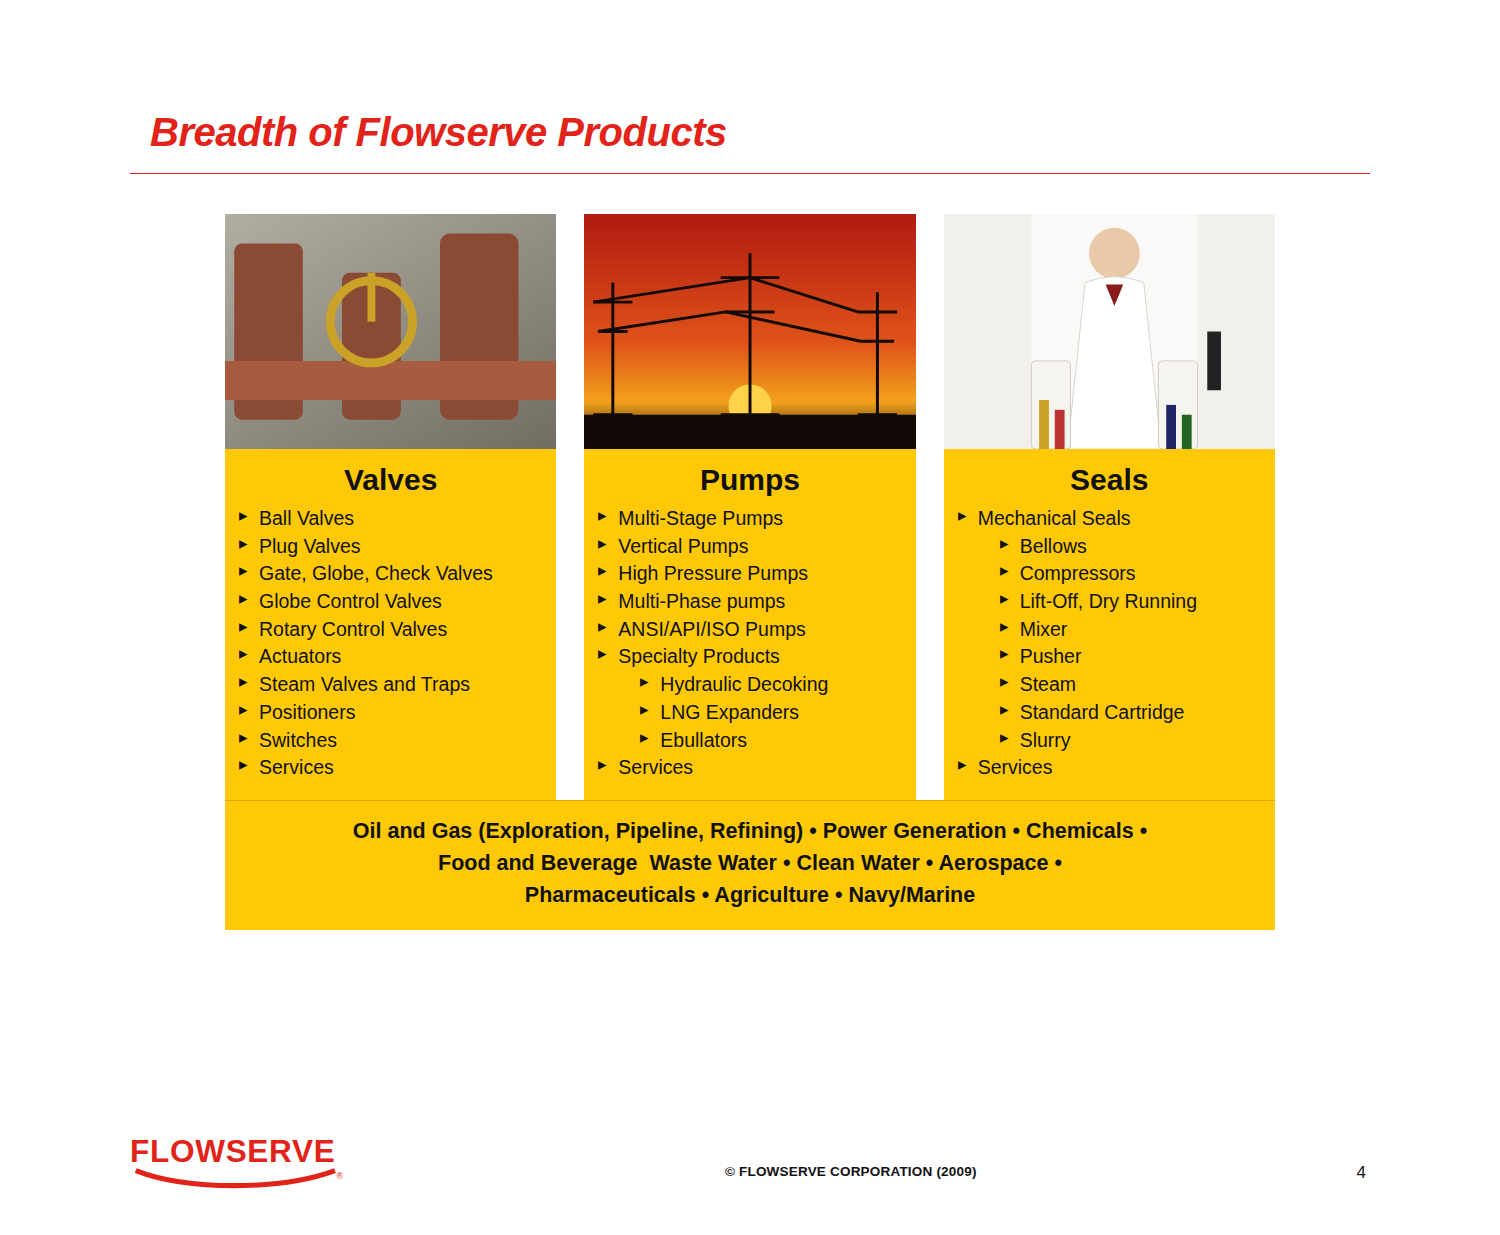Breadth of Flowserve Products
Valves
Ball Valves
Plug Valves
Gate, Globe, Check Valves
Globe Control Valves
Rotary Control Valves
Actuators
Steam Valves and Traps
Positioners
Switches
Services
Pumps
Multi-Stage Pumps
Vertical Pumps
High Pressure Pumps
Multi-Phase pumps
ANSI/API/ISO Pumps
Specialty Products
Hydraulic Decoking
LNG Expanders
Ebullators
Services
Seals
Mechanical Seals
Bellows
Compressors
Lift-Off, Dry Running
Mixer
Pusher
Steam
Standard Cartridge
Slurry
Services
Oil and Gas (Exploration, Pipeline, Refining) • Power Generation • Chemicals •
Food and Beverage Waste Water • Clean Water • Aerospace •
Pharmaceuticals • Agriculture • Navy/Marine
FLOWSERVE ®
© FLOWSERVE CORPORATION (2009)
4